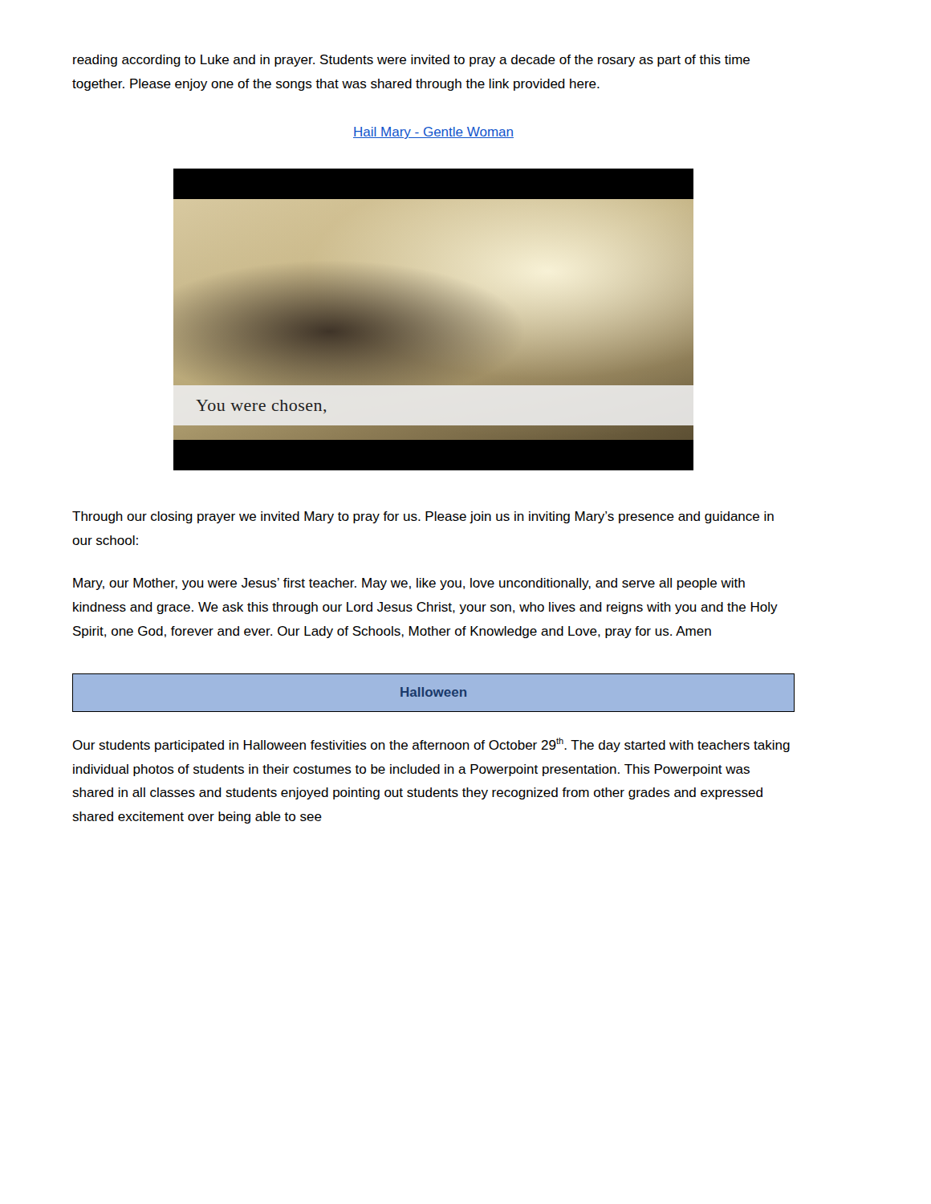reading according to Luke and in prayer. Students were invited to pray a decade of the rosary as part of this time together. Please enjoy one of the songs that was shared through the link provided here.
Hail Mary - Gentle Woman
You were chosen,
Through our closing prayer we invited Mary to pray for us. Please join us in inviting Mary’s presence and guidance in our school:
Mary, our Mother, you were Jesus’ first teacher. May we, like you, love unconditionally, and serve all people with kindness and grace. We ask this through our Lord Jesus Christ, your son, who lives and reigns with you and the Holy Spirit, one God, forever and ever. Our Lady of Schools, Mother of Knowledge and Love, pray for us. Amen
Halloween
Our students participated in Halloween festivities on the afternoon of October 29th. The day started with teachers taking individual photos of students in their costumes to be included in a Powerpoint presentation. This Powerpoint was shared in all classes and students enjoyed pointing out students they recognized from other grades and expressed shared excitement over being able to see